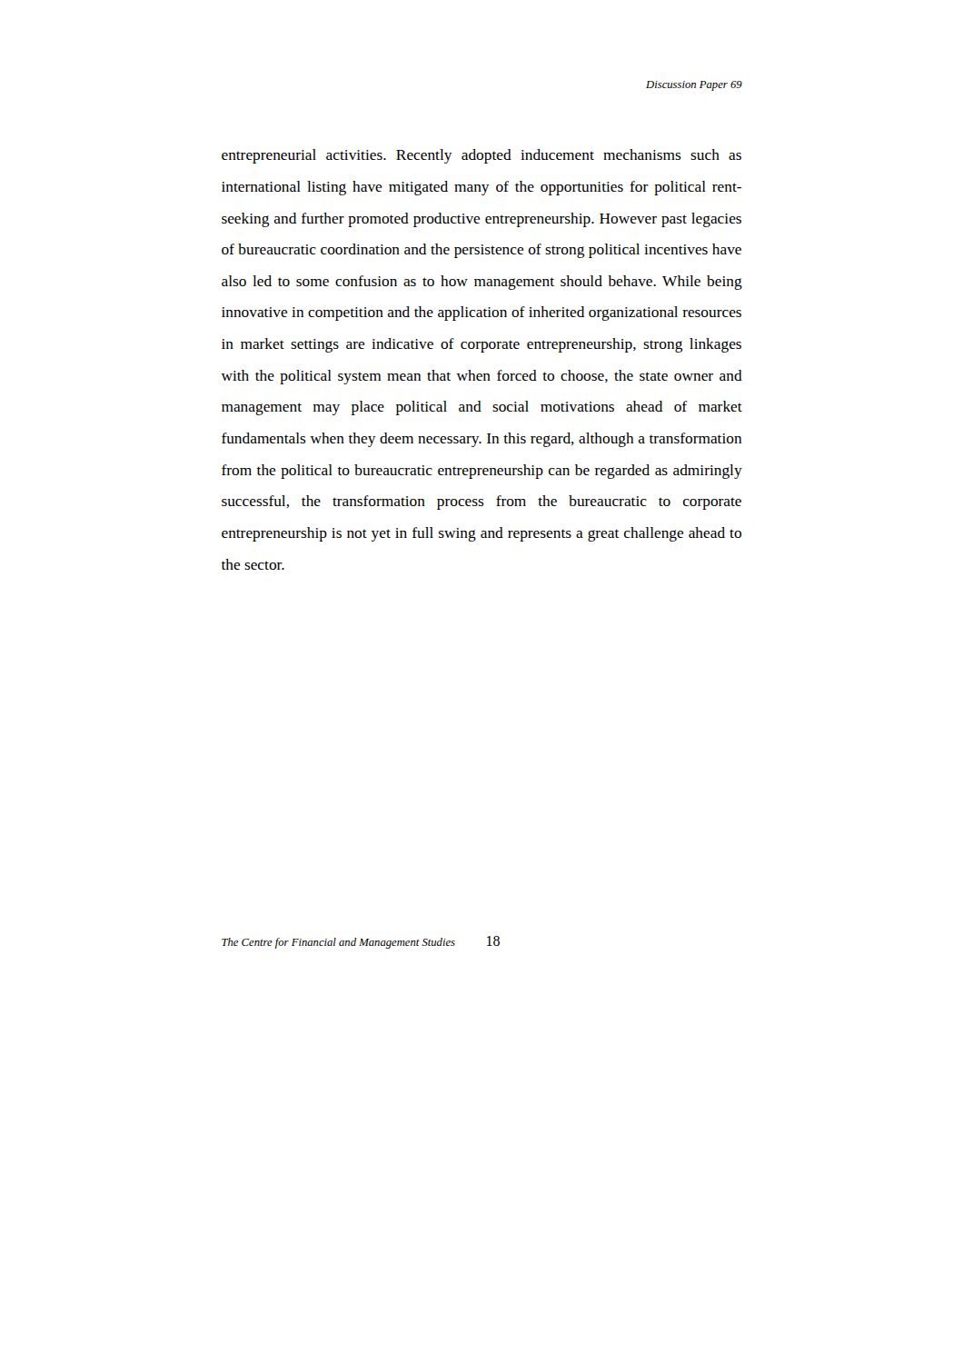Discussion Paper 69
entrepreneurial activities. Recently adopted inducement mechanisms such as international listing have mitigated many of the opportunities for political rent-seeking and further promoted productive entrepreneurship. However past legacies of bureaucratic coordination and the persistence of strong political incentives have also led to some confusion as to how management should behave. While being innovative in competition and the application of inherited organizational resources in market settings are indicative of corporate entrepreneurship, strong linkages with the political system mean that when forced to choose, the state owner and management may place political and social motivations ahead of market fundamentals when they deem necessary. In this regard, although a transformation from the political to bureaucratic entrepreneurship can be regarded as admiringly successful, the transformation process from the bureaucratic to corporate entrepreneurship is not yet in full swing and represents a great challenge ahead to the sector.
The Centre for Financial and Management Studies 18